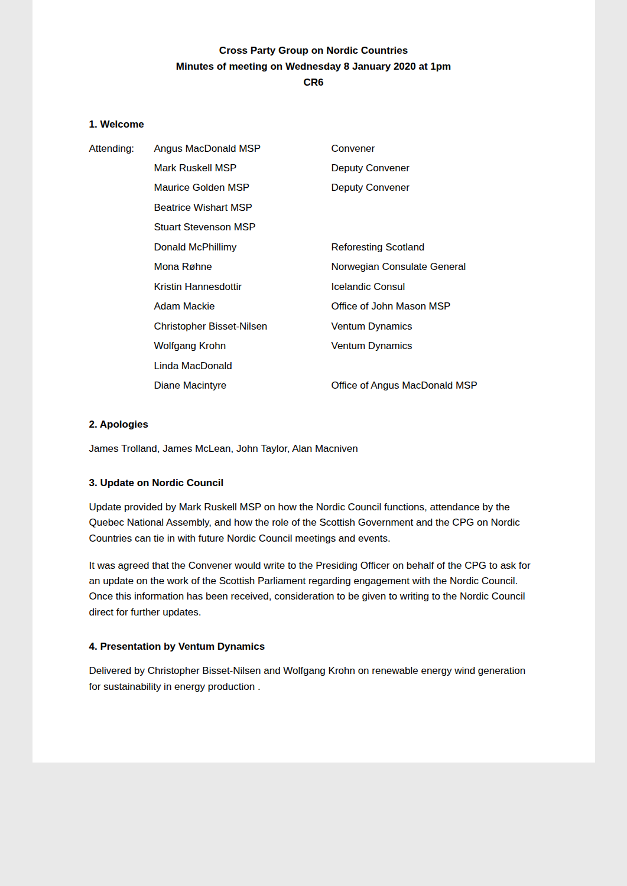Cross Party Group on Nordic Countries Minutes of meeting on Wednesday 8 January 2020 at 1pm CR6
1. Welcome
| Attending: | Angus MacDonald MSP | Convener |
| | Mark Ruskell MSP | Deputy Convener |
| | Maurice Golden MSP | Deputy Convener |
| | Beatrice Wishart MSP | |
| | Stuart Stevenson MSP | |
| | Donald McPhillimy | Reforesting Scotland |
| | Mona Røhne | Norwegian Consulate General |
| | Kristin Hannesdottir | Icelandic Consul |
| | Adam Mackie | Office of John Mason MSP |
| | Christopher Bisset-Nilsen | Ventum Dynamics |
| | Wolfgang Krohn | Ventum Dynamics |
| | Linda MacDonald | |
| | Diane Macintyre | Office of Angus MacDonald MSP |
2. Apologies
James Trolland, James McLean, John Taylor, Alan Macniven
3. Update on Nordic Council
Update provided by Mark Ruskell MSP on how the Nordic Council functions, attendance by the Quebec National Assembly, and how the role of the Scottish Government and the CPG on Nordic Countries can tie in with future Nordic Council meetings and events.
It was agreed that the Convener would write to the Presiding Officer on behalf of the CPG to ask for an update on the work of the Scottish Parliament regarding engagement with the Nordic Council. Once this information has been received, consideration to be given to writing to the Nordic Council direct for further updates.
4. Presentation by Ventum Dynamics
Delivered by Christopher Bisset-Nilsen and Wolfgang Krohn on renewable energy wind generation for sustainability in energy production .